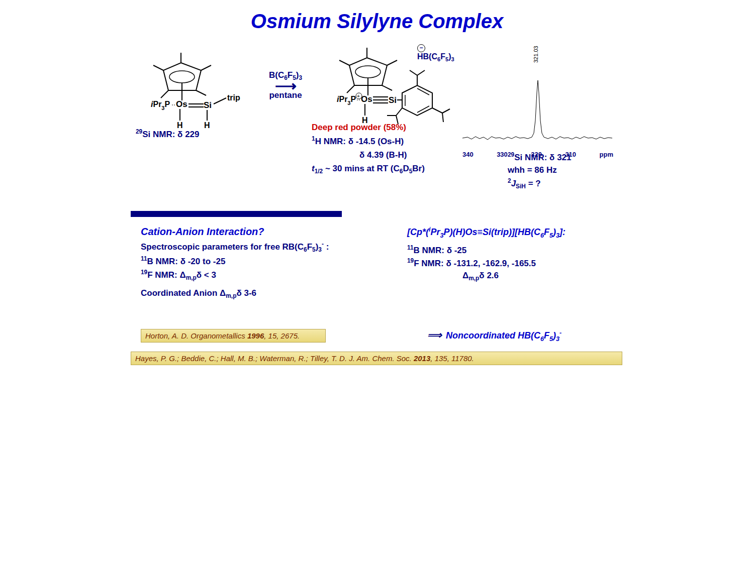Osmium Silylyne Complex
Os Si trip iPr3P H H
B(C6F5)3
⟶
pentane
Os + Si iPr3P H
−
HB(C6F5)3
321.03
340330320310 ppm
29Si NMR: δ 229
Deep red powder (58%)
1H NMR: δ -14.5 (Os-H)
δ 4.39 (B-H)
t1/2 ~ 30 mins at RT (C6D5Br)
29Si NMR: δ 321
whh = 86 Hz
2JSiH = ?
Cation-Anion Interaction?
Spectroscopic parameters for free RB(C6F5)3- :
11B NMR: δ -20 to -25
19F NMR: Δm,pδ < 3
Coordinated Anion Δm,pδ 3-6
[Cp*(iPr3P)(H)Os≡Si(trip)][HB(C6F5)3]:
11B NMR: δ -25
19F NMR: δ -131.2, -162.9, -165.5
Δm,pδ 2.6
⟹Noncoordinated HB(C6F5)3-
Horton, A. D. Organometallics 1996, 15, 2675.
Hayes, P. G.; Beddie, C.; Hall, M. B.; Waterman, R.; Tilley, T. D. J. Am. Chem. Soc. 2013, 135, 11780.